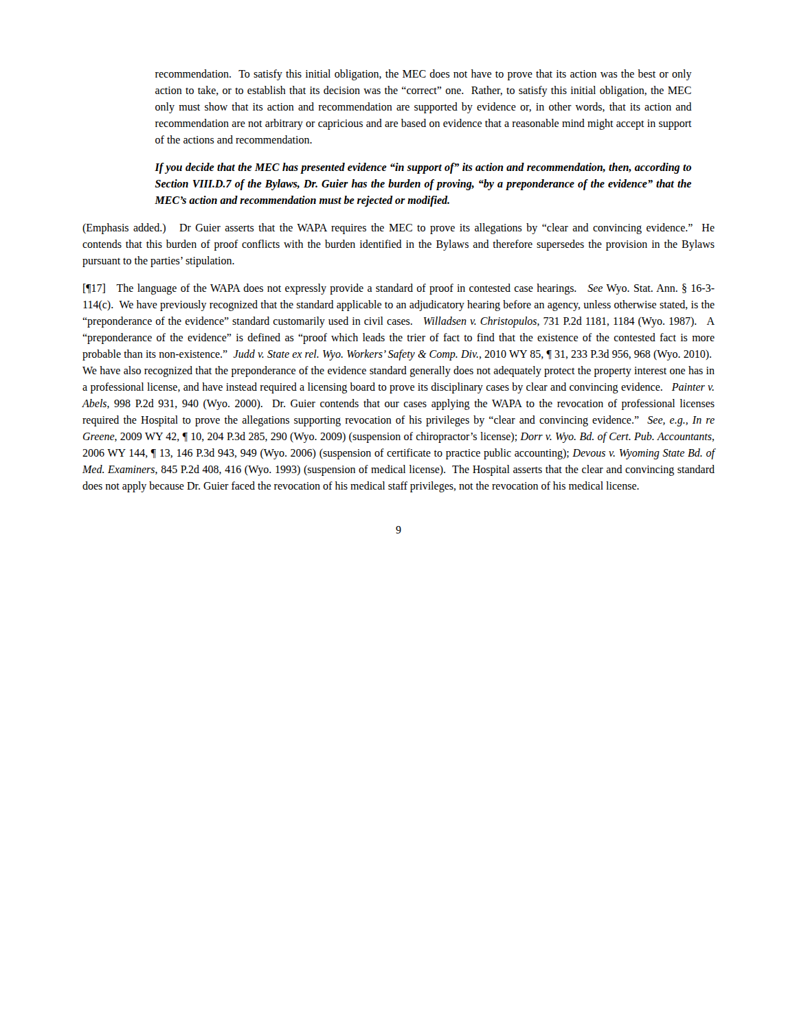recommendation. To satisfy this initial obligation, the MEC does not have to prove that its action was the best or only action to take, or to establish that its decision was the “correct” one. Rather, to satisfy this initial obligation, the MEC only must show that its action and recommendation are supported by evidence or, in other words, that its action and recommendation are not arbitrary or capricious and are based on evidence that a reasonable mind might accept in support of the actions and recommendation.
If you decide that the MEC has presented evidence “in support of” its action and recommendation, then, according to Section VIII.D.7 of the Bylaws, Dr. Guier has the burden of proving, “by a preponderance of the evidence” that the MEC’s action and recommendation must be rejected or modified.
(Emphasis added.) Dr Guier asserts that the WAPA requires the MEC to prove its allegations by “clear and convincing evidence.” He contends that this burden of proof conflicts with the burden identified in the Bylaws and therefore supersedes the provision in the Bylaws pursuant to the parties’ stipulation.
[¶17] The language of the WAPA does not expressly provide a standard of proof in contested case hearings. See Wyo. Stat. Ann. § 16-3-114(c). We have previously recognized that the standard applicable to an adjudicatory hearing before an agency, unless otherwise stated, is the “preponderance of the evidence” standard customarily used in civil cases. Willadsen v. Christopulos, 731 P.2d 1181, 1184 (Wyo. 1987). A “preponderance of the evidence” is defined as “proof which leads the trier of fact to find that the existence of the contested fact is more probable than its non-existence.” Judd v. State ex rel. Wyo. Workers’ Safety & Comp. Div., 2010 WY 85, ¶ 31, 233 P.3d 956, 968 (Wyo. 2010). We have also recognized that the preponderance of the evidence standard generally does not adequately protect the property interest one has in a professional license, and have instead required a licensing board to prove its disciplinary cases by clear and convincing evidence. Painter v. Abels, 998 P.2d 931, 940 (Wyo. 2000). Dr. Guier contends that our cases applying the WAPA to the revocation of professional licenses required the Hospital to prove the allegations supporting revocation of his privileges by “clear and convincing evidence.” See, e.g., In re Greene, 2009 WY 42, ¶ 10, 204 P.3d 285, 290 (Wyo. 2009) (suspension of chiropractor’s license); Dorr v. Wyo. Bd. of Cert. Pub. Accountants, 2006 WY 144, ¶ 13, 146 P.3d 943, 949 (Wyo. 2006) (suspension of certificate to practice public accounting); Devous v. Wyoming State Bd. of Med. Examiners, 845 P.2d 408, 416 (Wyo. 1993) (suspension of medical license). The Hospital asserts that the clear and convincing standard does not apply because Dr. Guier faced the revocation of his medical staff privileges, not the revocation of his medical license.
9